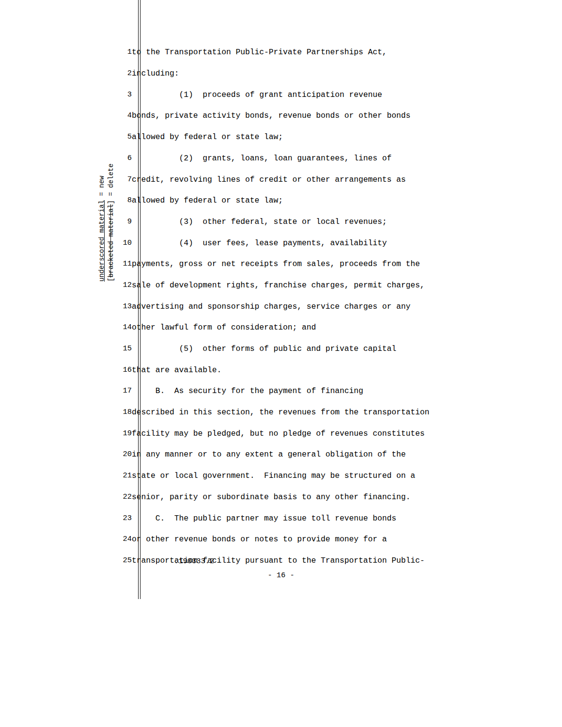underscored material = new
[bracketed material] = delete
| 1 | to the Transportation Public-Private Partnerships Act, |
| 2 | including: |
| 3 | (1) proceeds of grant anticipation revenue |
| 4 | bonds, private activity bonds, revenue bonds or other bonds |
| 5 | allowed by federal or state law; |
| 6 | (2) grants, loans, loan guarantees, lines of |
| 7 | credit, revolving lines of credit or other arrangements as |
| 8 | allowed by federal or state law; |
| 9 | (3) other federal, state or local revenues; |
| 10 | (4) user fees, lease payments, availability |
| 11 | payments, gross or net receipts from sales, proceeds from the |
| 12 | sale of development rights, franchise charges, permit charges, |
| 13 | advertising and sponsorship charges, service charges or any |
| 14 | other lawful form of consideration; and |
| 15 | (5) other forms of public and private capital |
| 16 | that are available. |
| 17 | B. As security for the payment of financing |
| 18 | described in this section, the revenues from the transportation |
| 19 | facility may be pledged, but no pledge of revenues constitutes |
| 20 | in any manner or to any extent a general obligation of the |
| 21 | state or local government. Financing may be structured on a |
| 22 | senior, parity or subordinate basis to any other financing. |
| 23 | C. The public partner may issue toll revenue bonds |
| 24 | or other revenue bonds or notes to provide money for a |
| 25 | transportation facility pursuant to the Transportation Public- |
.190333.2
- 16 -